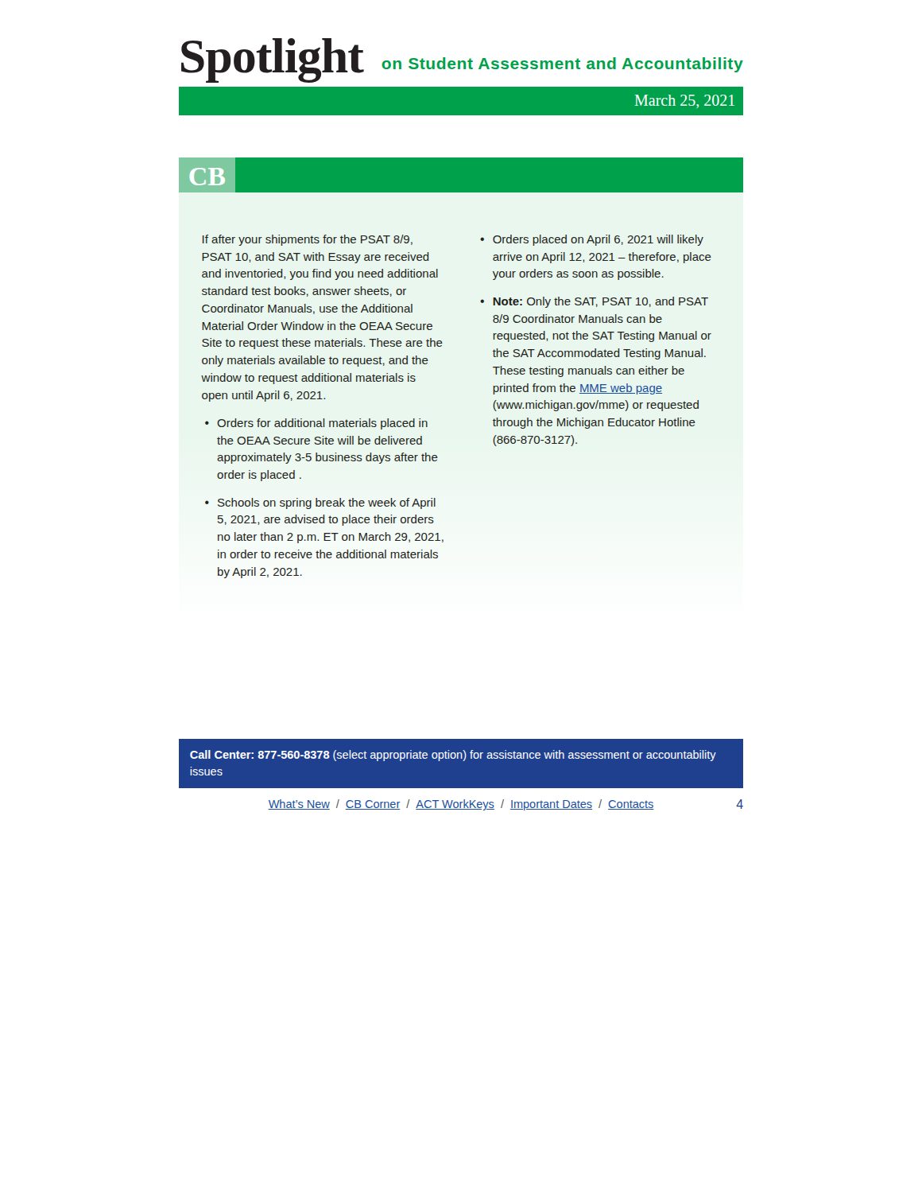Spotlight
on Student Assessment and Accountability
March 25, 2021
CB
If after your shipments for the PSAT 8/9, PSAT 10, and SAT with Essay are received and inventoried, you find you need additional standard test books, answer sheets, or Coordinator Manuals, use the Additional Material Order Window in the OEAA Secure Site to request these materials. These are the only materials available to request, and the window to request additional materials is open until April 6, 2021.
Orders for additional materials placed in the OEAA Secure Site will be delivered approximately 3-5 business days after the order is placed .
Schools on spring break the week of April 5, 2021, are advised to place their orders no later than 2 p.m. ET on March 29, 2021, in order to receive the additional materials by April 2, 2021.
Orders placed on April 6, 2021 will likely arrive on April 12, 2021 – therefore, place your orders as soon as possible.
Note: Only the SAT, PSAT 10, and PSAT 8/9 Coordinator Manuals can be requested, not the SAT Testing Manual or the SAT Accommodated Testing Manual. These testing manuals can either be printed from the MME web page (www.michigan.gov/mme) or requested through the Michigan Educator Hotline (866-870-3127).
Call Center: 877-560-8378 (select appropriate option) for assistance with assessment or accountability issues
What’s New/ CB Corner/ ACT WorkKeys/ Important Dates/ Contacts 4